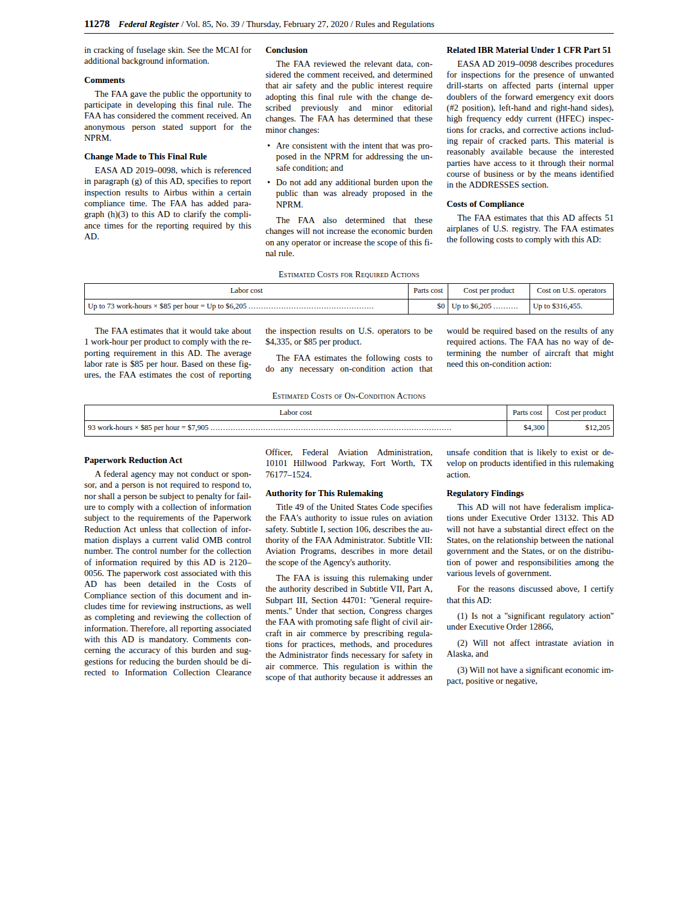11278 Federal Register / Vol. 85, No. 39 / Thursday, February 27, 2020 / Rules and Regulations
in cracking of fuselage skin. See the MCAI for additional background information.
Comments
The FAA gave the public the opportunity to participate in developing this final rule. The FAA has considered the comment received. An anonymous person stated support for the NPRM.
Change Made to This Final Rule
EASA AD 2019–0098, which is referenced in paragraph (g) of this AD, specifies to report inspection results to Airbus within a certain compliance time. The FAA has added paragraph (h)(3) to this AD to clarify the compliance times for the reporting required by this AD.
Conclusion
The FAA reviewed the relevant data, considered the comment received, and determined that air safety and the public interest require adopting this final rule with the change described previously and minor editorial changes. The FAA has determined that these minor changes:
Are consistent with the intent that was proposed in the NPRM for addressing the unsafe condition; and
Do not add any additional burden upon the public than was already proposed in the NPRM.
The FAA also determined that these changes will not increase the economic burden on any operator or increase the scope of this final rule.
Related IBR Material Under 1 CFR Part 51
EASA AD 2019–0098 describes procedures for inspections for the presence of unwanted drill-starts on affected parts (internal upper doublers of the forward emergency exit doors (#2 position), left-hand and right-hand sides), high frequency eddy current (HFEC) inspections for cracks, and corrective actions including repair of cracked parts. This material is reasonably available because the interested parties have access to it through their normal course of business or by the means identified in the ADDRESSES section.
Costs of Compliance
The FAA estimates that this AD affects 51 airplanes of U.S. registry. The FAA estimates the following costs to comply with this AD:
Estimated Costs for Required Actions
| Labor cost | Parts cost | Cost per product | Cost on U.S. operators |
| --- | --- | --- | --- |
| Up to 73 work-hours × $85 per hour = Up to $6,205 .................................................. | $0 | Up to $6,205 .......... | Up to $316,455. |
The FAA estimates that it would take about 1 work-hour per product to comply with the reporting requirement in this AD. The average labor rate is $85 per hour. Based on these figures, the FAA estimates the cost of reporting the inspection results on U.S. operators to be $4,335, or $85 per product.
The FAA estimates the following costs to do any necessary on-condition action that would be required based on the results of any required actions. The FAA has no way of determining the number of aircraft that might need this on-condition action:
Estimated Costs of On-Condition Actions
| Labor cost | Parts cost | Cost per product |
| --- | --- | --- |
| 93 work-hours × $85 per hour = $7,905 ................................................................................................ | $4,300 | $12,205 |
Paperwork Reduction Act
A federal agency may not conduct or sponsor, and a person is not required to respond to, nor shall a person be subject to penalty for failure to comply with a collection of information subject to the requirements of the Paperwork Reduction Act unless that collection of information displays a current valid OMB control number. The control number for the collection of information required by this AD is 2120–0056. The paperwork cost associated with this AD has been detailed in the Costs of Compliance section of this document and includes time for reviewing instructions, as well as completing and reviewing the collection of information. Therefore, all reporting associated with this AD is mandatory. Comments concerning the accuracy of this burden and suggestions for reducing the burden should be directed to Information Collection Clearance Officer, Federal Aviation Administration, 10101 Hillwood Parkway, Fort Worth, TX 76177–1524.
Authority for This Rulemaking
Title 49 of the United States Code specifies the FAA's authority to issue rules on aviation safety. Subtitle I, section 106, describes the authority of the FAA Administrator. Subtitle VII: Aviation Programs, describes in more detail the scope of the Agency's authority.
The FAA is issuing this rulemaking under the authority described in Subtitle VII, Part A, Subpart III, Section 44701: ''General requirements.'' Under that section, Congress charges the FAA with promoting safe flight of civil aircraft in air commerce by prescribing regulations for practices, methods, and procedures the Administrator finds necessary for safety in air commerce. This regulation is within the scope of that authority because it addresses an unsafe condition that is likely to exist or develop on products identified in this rulemaking action.
Regulatory Findings
This AD will not have federalism implications under Executive Order 13132. This AD will not have a substantial direct effect on the States, on the relationship between the national government and the States, or on the distribution of power and responsibilities among the various levels of government.
For the reasons discussed above, I certify that this AD:
(1) Is not a ''significant regulatory action'' under Executive Order 12866,
(2) Will not affect intrastate aviation in Alaska, and
(3) Will not have a significant economic impact, positive or negative,